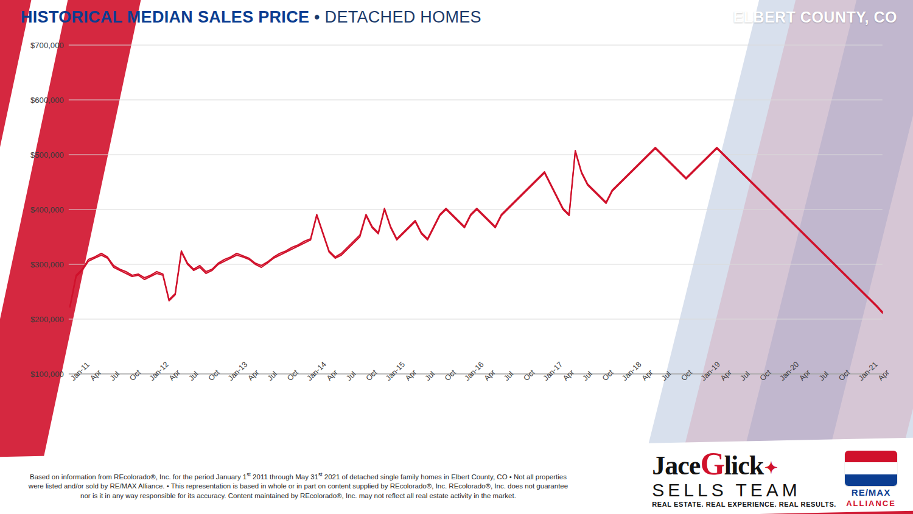Historical Median Sales Price • Detached Homes
Elbert County, CO
$700,000 $600,000 $500,000 $400,000 $300,000 $200,000 $100,000 Jan-11 Apr Jul Oct Jan-12 Apr Jul Oct Jan-13 Apr Jul Oct Jan-14 Apr Jul Oct Jan-15 Apr Jul Oct Jan-16 Apr Jul Oct Jan-17 Apr Jul Oct Jan-18 Apr Jul Oct Jan-19 Apr Jul Oct Jan-20 Apr Jul Oct Jan-21 Apr
Based on information from REcolorado®, Inc. for the period January 1st 2011 through May 31st 2021 of detached single family homes in Elbert County, CO • Not all properties were listed and/or sold by RE/MAX Alliance. • This representation is based in whole or in part on content supplied by REcolorado®, Inc. REcolorado®, Inc. does not guarantee nor is it in any way responsible for its accuracy. Content maintained by REcolorado®, Inc. may not reflect all real estate activity in the market.
JaceGlick✦
SELLS TEAM
Real Estate. Real Experience. Real Results.
RE/MAX
Alliance